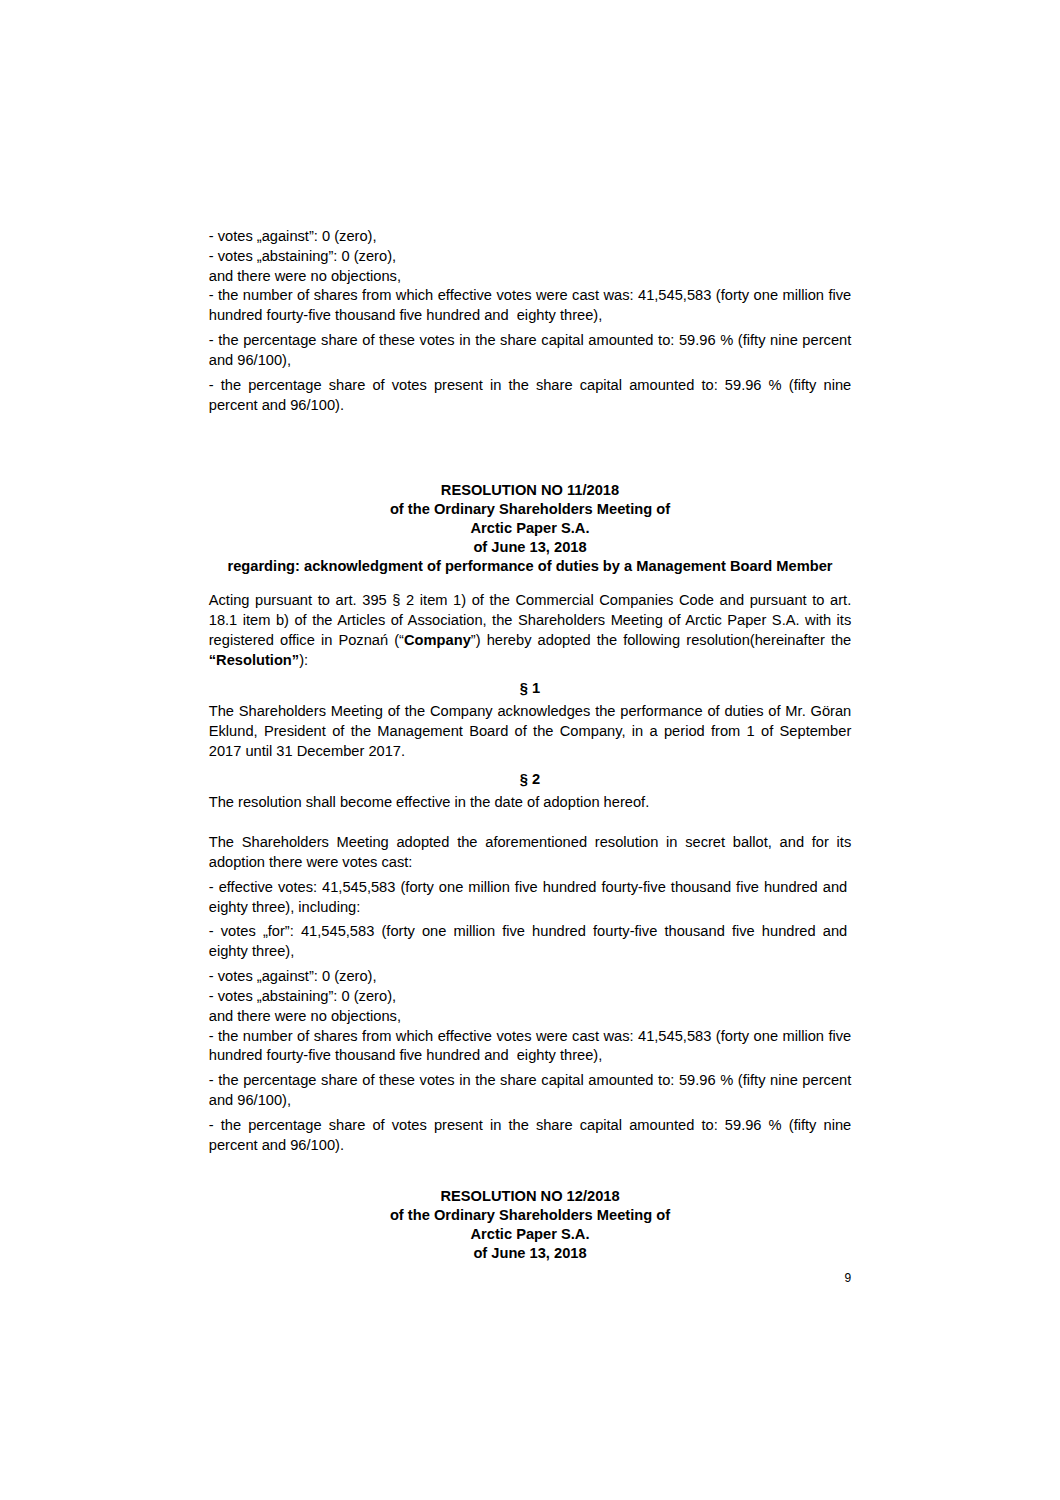⚛ ⚜
ARCTIC PAPER
- votes „against”: 0 (zero),
- votes „abstaining”: 0 (zero),
and there were no objections,
- the number of shares from which effective votes were cast was: 41,545,583 (forty one million five hundred fourty-five thousand five hundred and eighty three),
- the percentage share of these votes in the share capital amounted to: 59.96 % (fifty nine percent and 96/100),
- the percentage share of votes present in the share capital amounted to: 59.96 % (fifty nine percent and 96/100).
RESOLUTION NO 11/2018
of the Ordinary Shareholders Meeting of
Arctic Paper S.A.
of June 13, 2018
regarding: acknowledgment of performance of duties by a Management Board Member
Acting pursuant to art. 395 § 2 item 1) of the Commercial Companies Code and pursuant to art. 18.1 item b) of the Articles of Association, the Shareholders Meeting of Arctic Paper S.A. with its registered office in Poznań (“Company”) hereby adopted the following resolution(hereinafter the “Resolution”):
§ 1
The Shareholders Meeting of the Company acknowledges the performance of duties of Mr. Göran Eklund, President of the Management Board of the Company, in a period from 1 of September 2017 until 31 December 2017.
§ 2
The resolution shall become effective in the date of adoption hereof.
The Shareholders Meeting adopted the aforementioned resolution in secret ballot, and for its adoption there were votes cast:
- effective votes: 41,545,583 (forty one million five hundred fourty-five thousand five hundred and eighty three), including:
- votes „for”: 41,545,583 (forty one million five hundred fourty-five thousand five hundred and eighty three),
- votes „against”: 0 (zero),
- votes „abstaining”: 0 (zero),
and there were no objections,
- the number of shares from which effective votes were cast was: 41,545,583 (forty one million five hundred fourty-five thousand five hundred and eighty three),
- the percentage share of these votes in the share capital amounted to: 59.96 % (fifty nine percent and 96/100),
- the percentage share of votes present in the share capital amounted to: 59.96 % (fifty nine percent and 96/100).
RESOLUTION NO 12/2018
of the Ordinary Shareholders Meeting of
Arctic Paper S.A.
of June 13, 2018
9